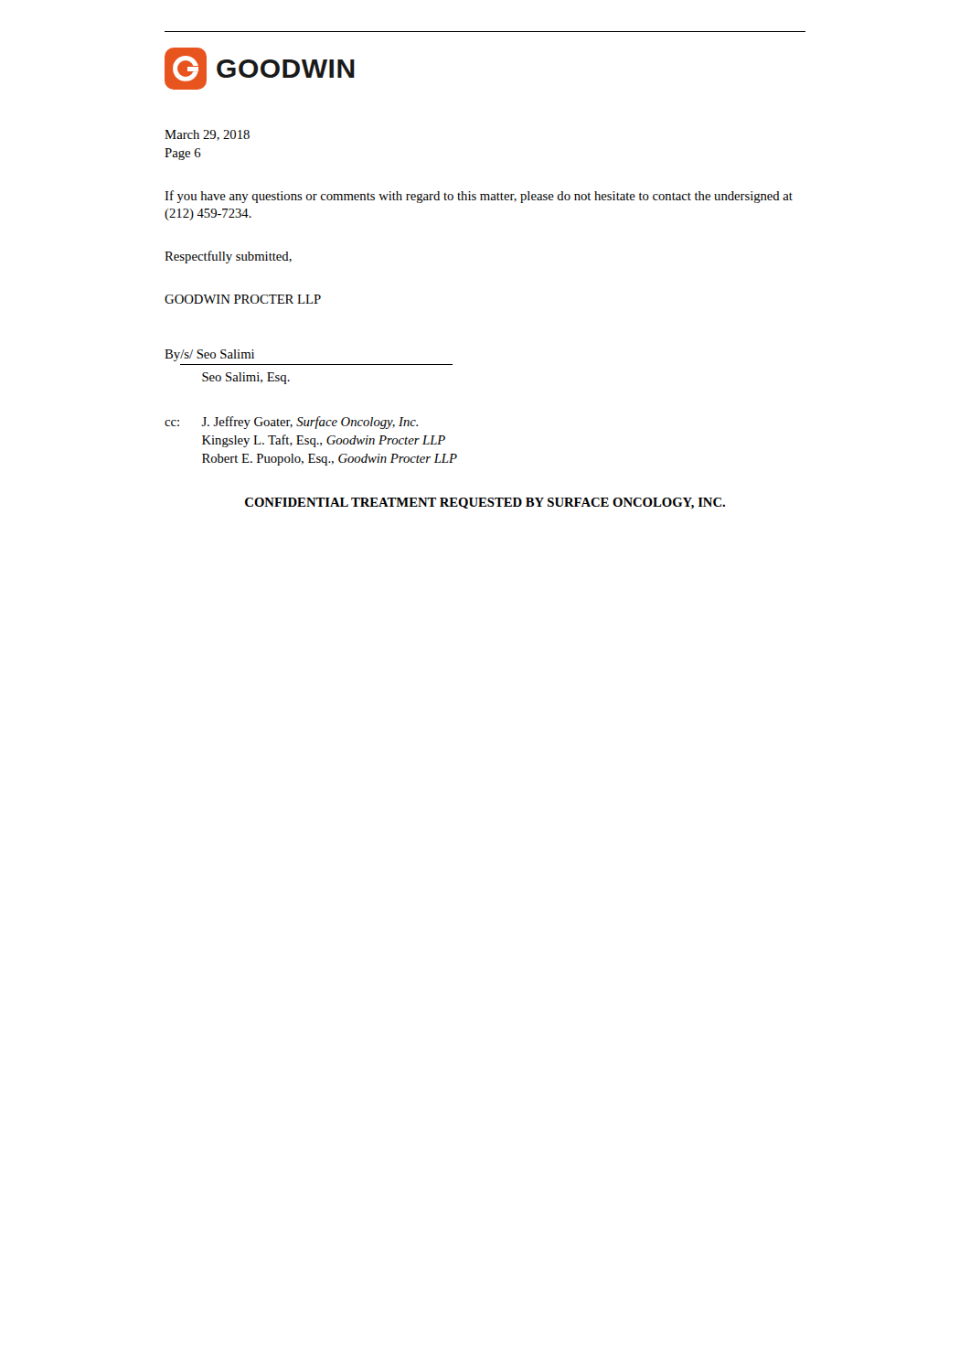GOODWIN
March 29, 2018
Page 6
If you have any questions or comments with regard to this matter, please do not hesitate to contact the undersigned at (212) 459-7234.
Respectfully submitted,
GOODWIN PROCTER LLP
| By | /s/ Seo Salimi |
Seo Salimi, Esq.
| cc: | J. Jeffrey Goater, Surface Oncology, Inc. Kingsley L. Taft, Esq., Goodwin Procter LLP Robert E. Puopolo, Esq., Goodwin Procter LLP |
CONFIDENTIAL TREATMENT REQUESTED BY SURFACE ONCOLOGY, INC.